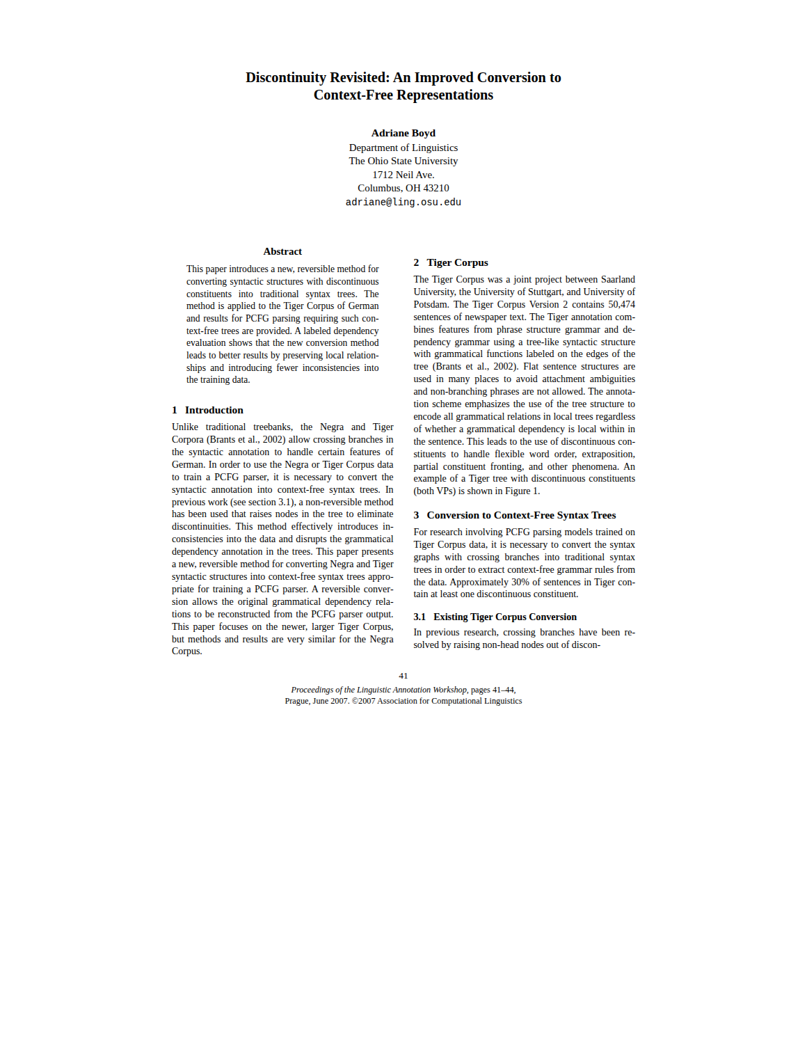Discontinuity Revisited: An Improved Conversion to
Context-Free Representations
Adriane Boyd
Department of Linguistics
The Ohio State University
1712 Neil Ave.
Columbus, OH 43210
adriane@ling.osu.edu
Abstract
This paper introduces a new, reversible method for converting syntactic structures with discontinuous constituents into traditional syntax trees. The method is applied to the Tiger Corpus of German and results for PCFG parsing requiring such context-free trees are provided. A labeled dependency evaluation shows that the new conversion method leads to better results by preserving local relationships and introducing fewer inconsistencies into the training data.
1 Introduction
Unlike traditional treebanks, the Negra and Tiger Corpora (Brants et al., 2002) allow crossing branches in the syntactic annotation to handle certain features of German. In order to use the Negra or Tiger Corpus data to train a PCFG parser, it is necessary to convert the syntactic annotation into context-free syntax trees. In previous work (see section 3.1), a non-reversible method has been used that raises nodes in the tree to eliminate discontinuities. This method effectively introduces inconsistencies into the data and disrupts the grammatical dependency annotation in the trees. This paper presents a new, reversible method for converting Negra and Tiger syntactic structures into context-free syntax trees appropriate for training a PCFG parser. A reversible conversion allows the original grammatical dependency relations to be reconstructed from the PCFG parser output. This paper focuses on the newer, larger Tiger Corpus, but methods and results are very similar for the Negra Corpus.
2 Tiger Corpus
The Tiger Corpus was a joint project between Saarland University, the University of Stuttgart, and University of Potsdam. The Tiger Corpus Version 2 contains 50,474 sentences of newspaper text. The Tiger annotation combines features from phrase structure grammar and dependency grammar using a tree-like syntactic structure with grammatical functions labeled on the edges of the tree (Brants et al., 2002). Flat sentence structures are used in many places to avoid attachment ambiguities and non-branching phrases are not allowed. The annotation scheme emphasizes the use of the tree structure to encode all grammatical relations in local trees regardless of whether a grammatical dependency is local within in the sentence. This leads to the use of discontinuous constituents to handle flexible word order, extraposition, partial constituent fronting, and other phenomena. An example of a Tiger tree with discontinuous constituents (both VPs) is shown in Figure 1.
3 Conversion to Context-Free Syntax Trees
For research involving PCFG parsing models trained on Tiger Corpus data, it is necessary to convert the syntax graphs with crossing branches into traditional syntax trees in order to extract context-free grammar rules from the data. Approximately 30% of sentences in Tiger contain at least one discontinuous constituent.
3.1 Existing Tiger Corpus Conversion
In previous research, crossing branches have been resolved by raising non-head nodes out of discon-
41
Proceedings of the Linguistic Annotation Workshop, pages 41–44,
Prague, June 2007. ©2007 Association for Computational Linguistics